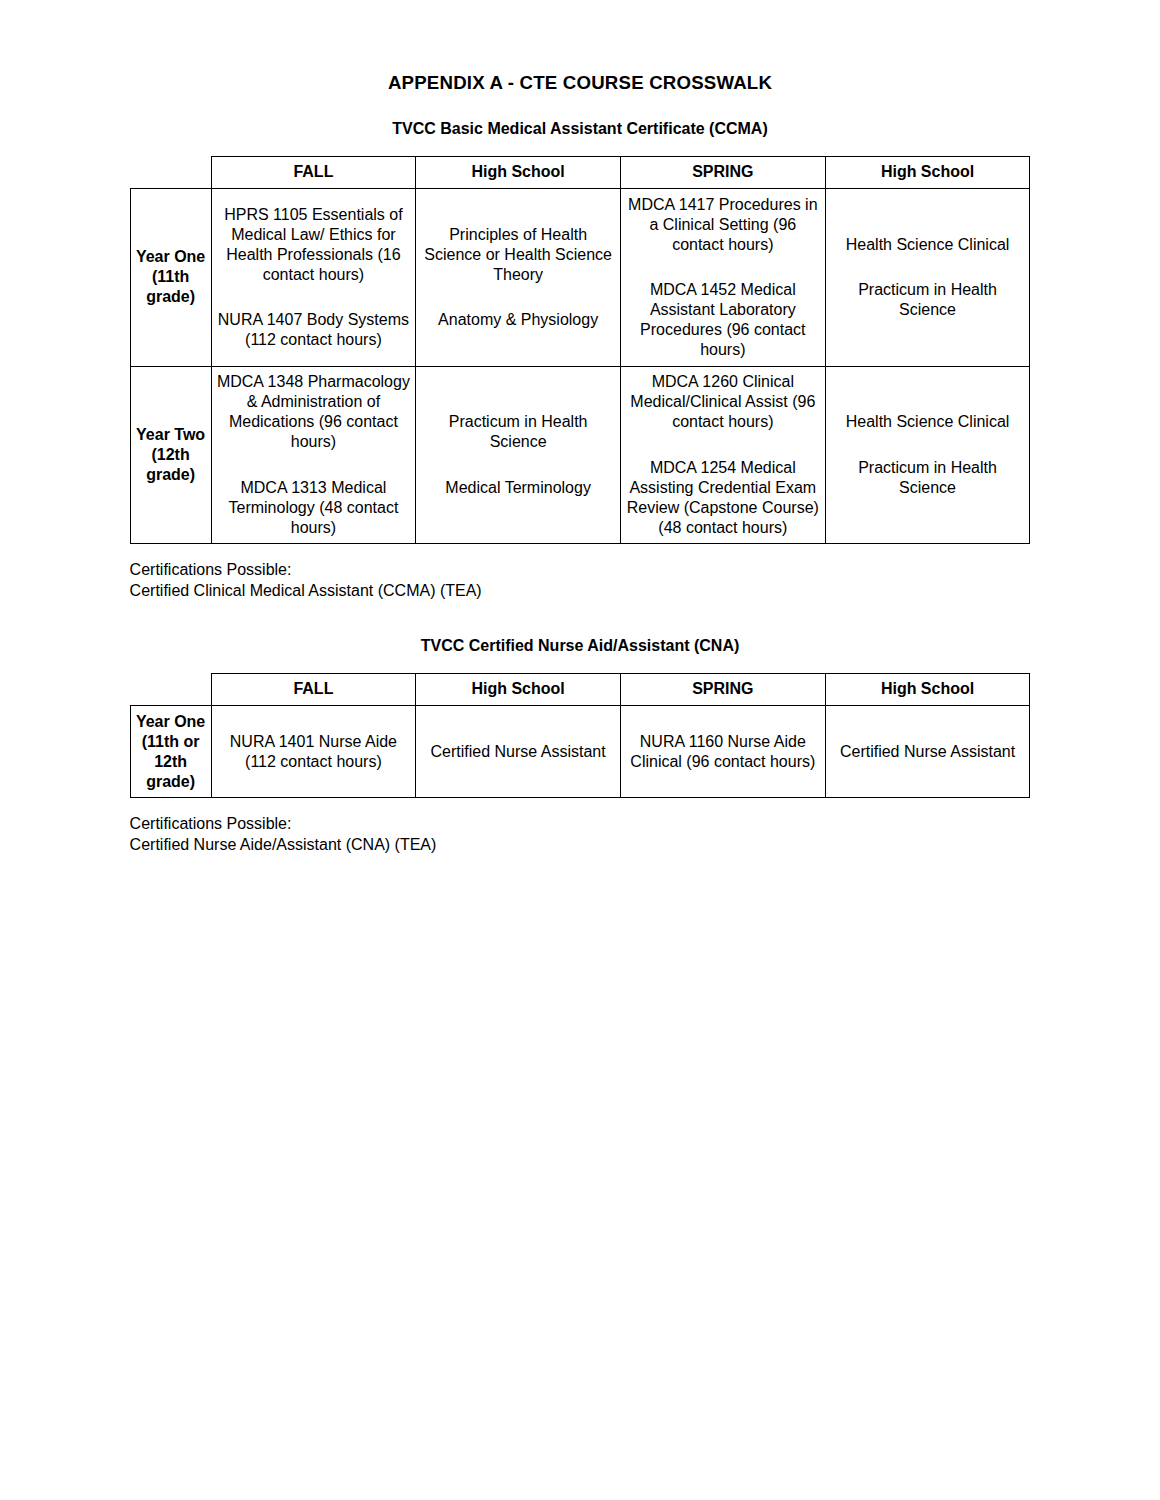APPENDIX A - CTE COURSE CROSSWALK
TVCC Basic Medical Assistant Certificate (CCMA)
| | FALL | High School | SPRING | High School |
| --- | --- | --- | --- | --- |
| Year One (11th grade) | HPRS 1105 Essentials of Medical Law/ Ethics for Health Professionals (16 contact hours) NURA 1407 Body Systems (112 contact hours) | Principles of Health Science or Health Science Theory Anatomy & Physiology | MDCA 1417 Procedures in a Clinical Setting (96 contact hours) MDCA 1452 Medical Assistant Laboratory Procedures (96 contact hours) | Health Science Clinical Practicum in Health Science |
| Year Two (12th grade) | MDCA 1348 Pharmacology & Administration of Medications (96 contact hours) MDCA 1313 Medical Terminology (48 contact hours) | Practicum in Health Science Medical Terminology | MDCA 1260 Clinical Medical/Clinical Assist (96 contact hours) MDCA 1254 Medical Assisting Credential Exam Review (Capstone Course) (48 contact hours) | Health Science Clinical Practicum in Health Science |
Certifications Possible:
Certified Clinical Medical Assistant (CCMA) (TEA)
TVCC Certified Nurse Aid/Assistant (CNA)
| | FALL | High School | SPRING | High School |
| --- | --- | --- | --- | --- |
| Year One (11th or 12th grade) | NURA 1401 Nurse Aide (112 contact hours) | Certified Nurse Assistant | NURA 1160 Nurse Aide Clinical (96 contact hours) | Certified Nurse Assistant |
Certifications Possible:
Certified Nurse Aide/Assistant (CNA) (TEA)